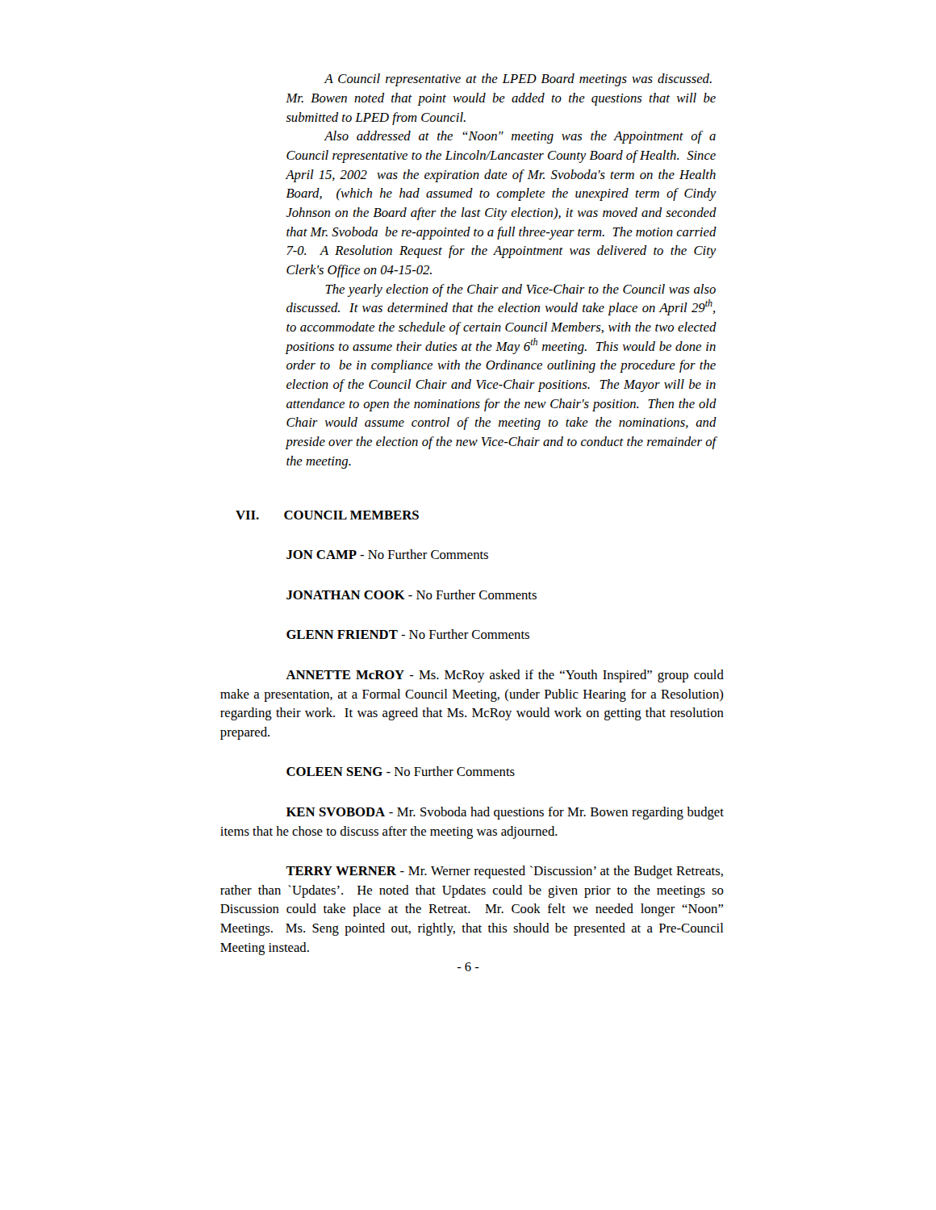A Council representative at the LPED Board meetings was discussed. Mr. Bowen noted that point would be added to the questions that will be submitted to LPED from Council.
Also addressed at the “Noon" meeting was the Appointment of a Council representative to the Lincoln/Lancaster County Board of Health. Since April 15, 2002 was the expiration date of Mr. Svoboda's term on the Health Board, (which he had assumed to complete the unexpired term of Cindy Johnson on the Board after the last City election), it was moved and seconded that Mr. Svoboda be re-appointed to a full three-year term. The motion carried 7-0. A Resolution Request for the Appointment was delivered to the City Clerk's Office on 04-15-02.
The yearly election of the Chair and Vice-Chair to the Council was also discussed. It was determined that the election would take place on April 29th, to accommodate the schedule of certain Council Members, with the two elected positions to assume their duties at the May 6th meeting. This would be done in order to be in compliance with the Ordinance outlining the procedure for the election of the Council Chair and Vice-Chair positions. The Mayor will be in attendance to open the nominations for the new Chair's position. Then the old Chair would assume control of the meeting to take the nominations, and preside over the election of the new Vice-Chair and to conduct the remainder of the meeting.
VII. COUNCIL MEMBERS
JON CAMP - No Further Comments
JONATHAN COOK - No Further Comments
GLENN FRIENDT - No Further Comments
ANNETTE McROY - Ms. McRoy asked if the “Youth Inspired” group could make a presentation, at a Formal Council Meeting, (under Public Hearing for a Resolution) regarding their work. It was agreed that Ms. McRoy would work on getting that resolution prepared.
COLEEN SENG - No Further Comments
KEN SVOBODA - Mr. Svoboda had questions for Mr. Bowen regarding budget items that he chose to discuss after the meeting was adjourned.
TERRY WERNER - Mr. Werner requested `Discussion’ at the Budget Retreats, rather than `Updates’. He noted that Updates could be given prior to the meetings so Discussion could take place at the Retreat. Mr. Cook felt we needed longer “Noon” Meetings. Ms. Seng pointed out, rightly, that this should be presented at a Pre-Council Meeting instead.
- 6 -